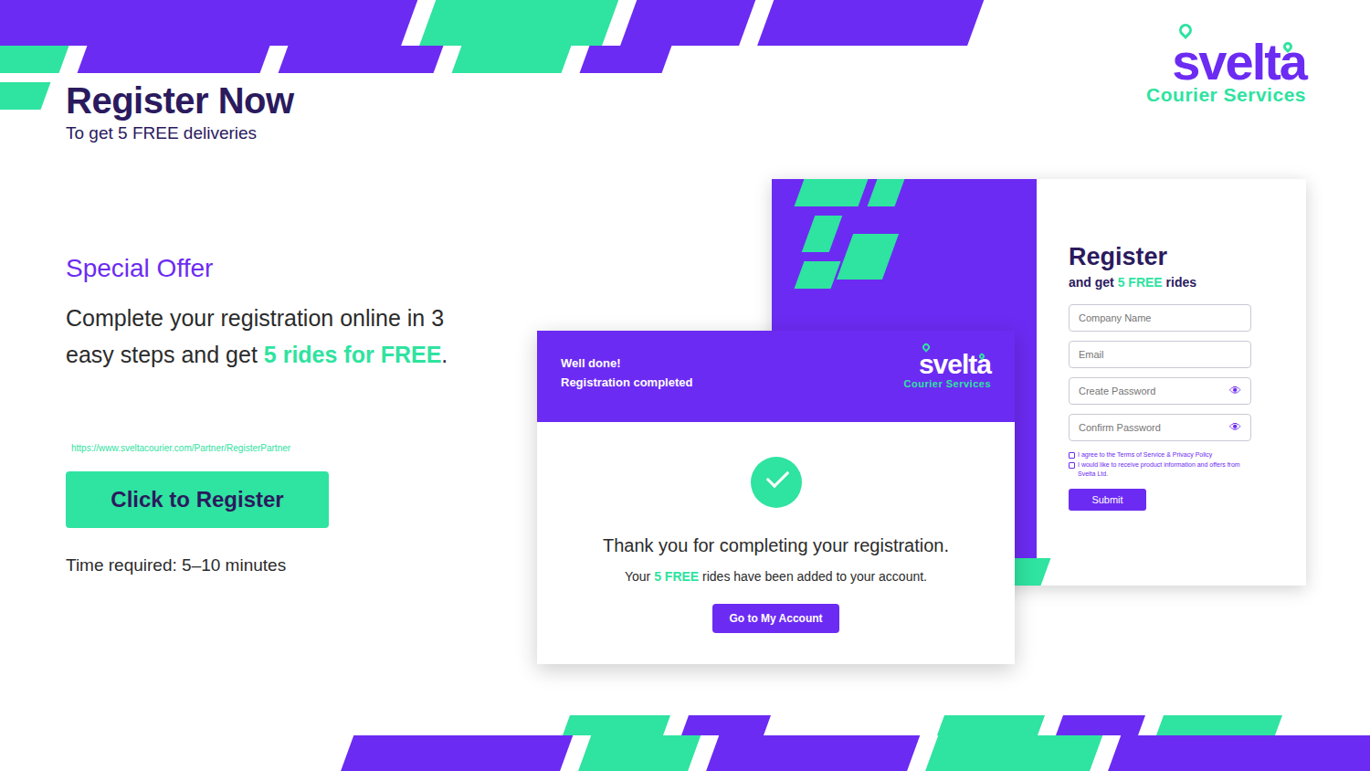Register Now
To get 5 FREE deliveries
svelta
Courier Services
Special Offer
Complete your registration online in 3 easy steps and get 5 rides for FREE.
https://www.sveltacourier.com/Partner/RegisterPartner
Click to Register
Time required: 5–10 minutes
Register
and get 5 FREE rides
👁
👁
I agree to the Terms of Service & Privacy Policy I would like to receive product information and offers from Svelta Ltd.
Submit
Well done!
Registration completed
svelta
Courier Services
Thank you for completing your registration.
Your 5 FREE rides have been added to your account.
Go to My Account